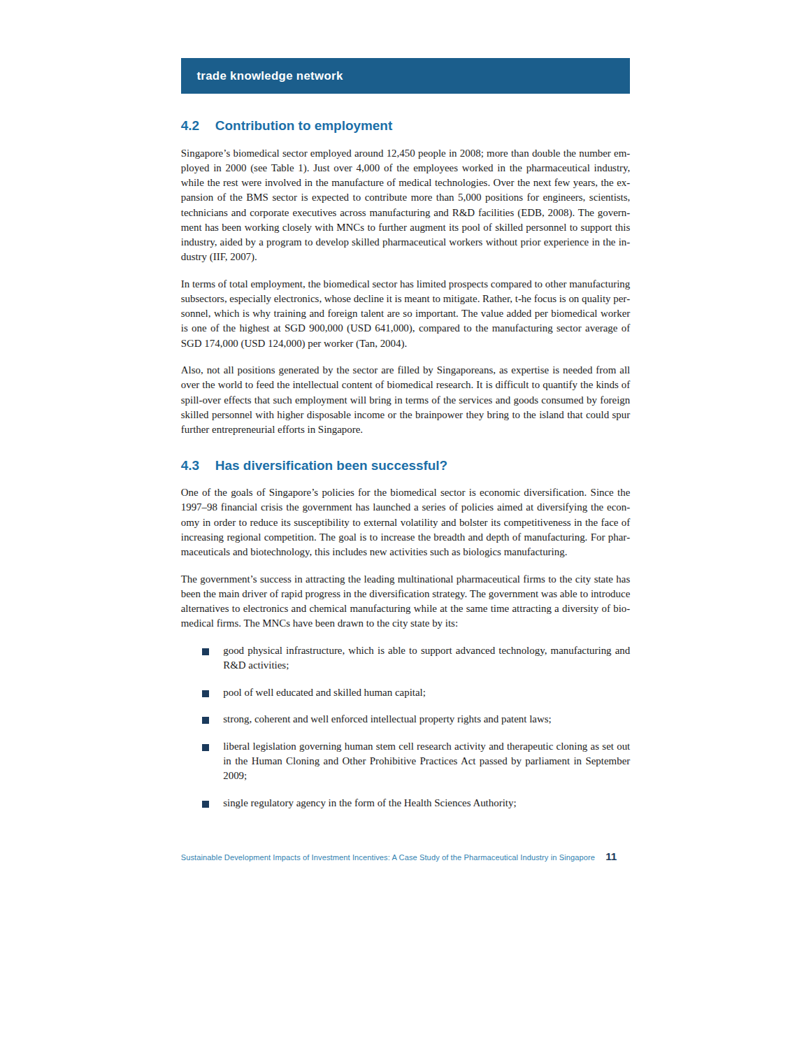trade knowledge network
4.2 Contribution to employment
Singapore’s biomedical sector employed around 12,450 people in 2008; more than double the number employed in 2000 (see Table 1). Just over 4,000 of the employees worked in the pharmaceutical industry, while the rest were involved in the manufacture of medical technologies. Over the next few years, the expansion of the BMS sector is expected to contribute more than 5,000 positions for engineers, scientists, technicians and corporate executives across manufacturing and R&D facilities (EDB, 2008). The government has been working closely with MNCs to further augment its pool of skilled personnel to support this industry, aided by a program to develop skilled pharmaceutical workers without prior experience in the industry (IIF, 2007).
In terms of total employment, the biomedical sector has limited prospects compared to other manufacturing subsectors, especially electronics, whose decline it is meant to mitigate. Rather, t-he focus is on quality personnel, which is why training and foreign talent are so important. The value added per biomedical worker is one of the highest at SGD 900,000 (USD 641,000), compared to the manufacturing sector average of SGD 174,000 (USD 124,000) per worker (Tan, 2004).
Also, not all positions generated by the sector are filled by Singaporeans, as expertise is needed from all over the world to feed the intellectual content of biomedical research. It is difficult to quantify the kinds of spill-over effects that such employment will bring in terms of the services and goods consumed by foreign skilled personnel with higher disposable income or the brainpower they bring to the island that could spur further entrepreneurial efforts in Singapore.
4.3 Has diversification been successful?
One of the goals of Singapore’s policies for the biomedical sector is economic diversification. Since the 1997–98 financial crisis the government has launched a series of policies aimed at diversifying the economy in order to reduce its susceptibility to external volatility and bolster its competitiveness in the face of increasing regional competition. The goal is to increase the breadth and depth of manufacturing. For pharmaceuticals and biotechnology, this includes new activities such as biologics manufacturing.
The government’s success in attracting the leading multinational pharmaceutical firms to the city state has been the main driver of rapid progress in the diversification strategy. The government was able to introduce alternatives to electronics and chemical manufacturing while at the same time attracting a diversity of biomedical firms. The MNCs have been drawn to the city state by its:
good physical infrastructure, which is able to support advanced technology, manufacturing and R&D activities;
pool of well educated and skilled human capital;
strong, coherent and well enforced intellectual property rights and patent laws;
liberal legislation governing human stem cell research activity and therapeutic cloning as set out in the Human Cloning and Other Prohibitive Practices Act passed by parliament in September 2009;
single regulatory agency in the form of the Health Sciences Authority;
Sustainable Development Impacts of Investment Incentives: A Case Study of the Pharmaceutical Industry in Singapore 11